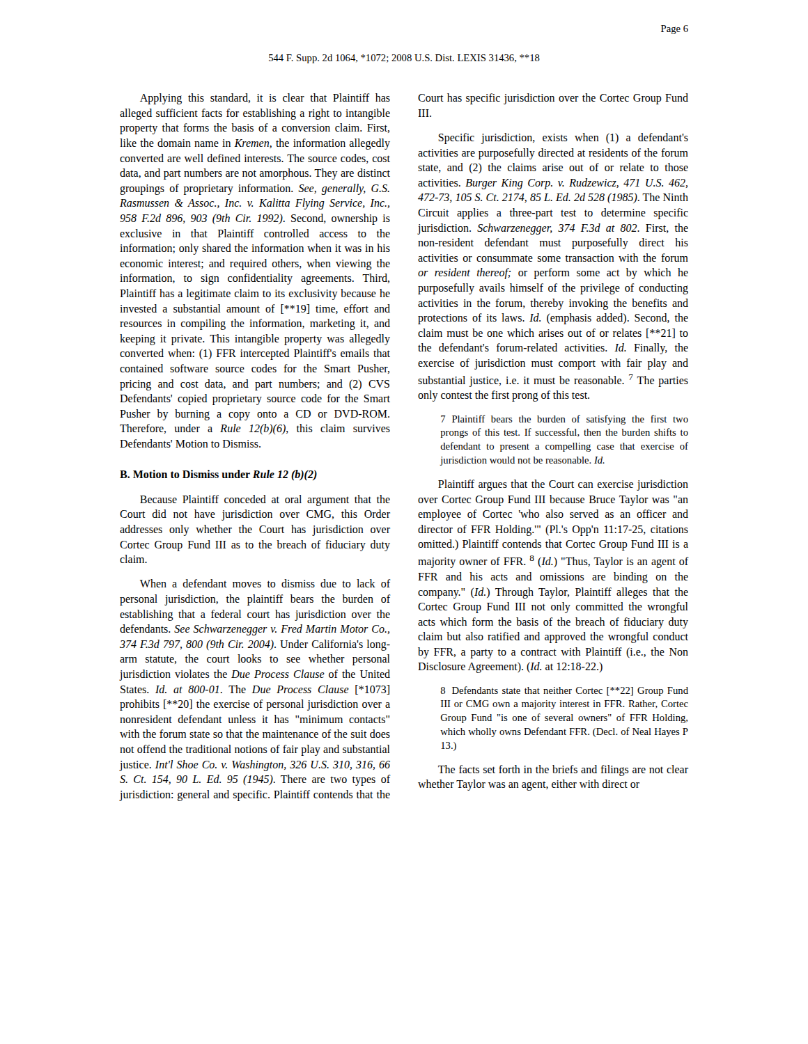Page 6
544 F. Supp. 2d 1064, *1072; 2008 U.S. Dist. LEXIS 31436, **18
Applying this standard, it is clear that Plaintiff has alleged sufficient facts for establishing a right to intangible property that forms the basis of a conversion claim. First, like the domain name in Kremen, the information allegedly converted are well defined interests. The source codes, cost data, and part numbers are not amorphous. They are distinct groupings of proprietary information. See, generally, G.S. Rasmussen & Assoc., Inc. v. Kalitta Flying Service, Inc., 958 F.2d 896, 903 (9th Cir. 1992). Second, ownership is exclusive in that Plaintiff controlled access to the information; only shared the information when it was in his economic interest; and required others, when viewing the information, to sign confidentiality agreements. Third, Plaintiff has a legitimate claim to its exclusivity because he invested a substantial amount of [**19] time, effort and resources in compiling the information, marketing it, and keeping it private. This intangible property was allegedly converted when: (1) FFR intercepted Plaintiff's emails that contained software source codes for the Smart Pusher, pricing and cost data, and part numbers; and (2) CVS Defendants' copied proprietary source code for the Smart Pusher by burning a copy onto a CD or DVD-ROM. Therefore, under a Rule 12(b)(6), this claim survives Defendants' Motion to Dismiss.
B. Motion to Dismiss under Rule 12 (b)(2)
Because Plaintiff conceded at oral argument that the Court did not have jurisdiction over CMG, this Order addresses only whether the Court has jurisdiction over Cortec Group Fund III as to the breach of fiduciary duty claim.
When a defendant moves to dismiss due to lack of personal jurisdiction, the plaintiff bears the burden of establishing that a federal court has jurisdiction over the defendants. See Schwarzenegger v. Fred Martin Motor Co., 374 F.3d 797, 800 (9th Cir. 2004). Under California's long-arm statute, the court looks to see whether personal jurisdiction violates the Due Process Clause of the United States. Id. at 800-01. The Due Process Clause [*1073] prohibits [**20] the exercise of personal jurisdiction over a nonresident defendant unless it has "minimum contacts" with the forum state so that the maintenance of the suit does not offend the traditional notions of fair play and substantial justice. Int'l Shoe Co. v. Washington, 326 U.S. 310, 316, 66 S. Ct. 154, 90 L. Ed. 95 (1945). There are two types of jurisdiction: general and specific. Plaintiff contends that the Court has specific jurisdiction over the Cortec Group Fund III.
Specific jurisdiction, exists when (1) a defendant's activities are purposefully directed at residents of the forum state, and (2) the claims arise out of or relate to those activities. Burger King Corp. v. Rudzewicz, 471 U.S. 462, 472-73, 105 S. Ct. 2174, 85 L. Ed. 2d 528 (1985). The Ninth Circuit applies a three-part test to determine specific jurisdiction. Schwarzenegger, 374 F.3d at 802. First, the non-resident defendant must purposefully direct his activities or consummate some transaction with the forum or resident thereof; or perform some act by which he purposefully avails himself of the privilege of conducting activities in the forum, thereby invoking the benefits and protections of its laws. Id. (emphasis added). Second, the claim must be one which arises out of or relates [**21] to the defendant's forum-related activities. Id. Finally, the exercise of jurisdiction must comport with fair play and substantial justice, i.e. it must be reasonable. 7 The parties only contest the first prong of this test.
7 Plaintiff bears the burden of satisfying the first two prongs of this test. If successful, then the burden shifts to defendant to present a compelling case that exercise of jurisdiction would not be reasonable. Id.
Plaintiff argues that the Court can exercise jurisdiction over Cortec Group Fund III because Bruce Taylor was "an employee of Cortec 'who also served as an officer and director of FFR Holding.'" (Pl.'s Opp'n 11:17-25, citations omitted.) Plaintiff contends that Cortec Group Fund III is a majority owner of FFR. 8 (Id.) "Thus, Taylor is an agent of FFR and his acts and omissions are binding on the company." (Id.) Through Taylor, Plaintiff alleges that the Cortec Group Fund III not only committed the wrongful acts which form the basis of the breach of fiduciary duty claim but also ratified and approved the wrongful conduct by FFR, a party to a contract with Plaintiff (i.e., the Non Disclosure Agreement). (Id. at 12:18-22.)
8 Defendants state that neither Cortec [**22] Group Fund III or CMG own a majority interest in FFR. Rather, Cortec Group Fund "is one of several owners" of FFR Holding, which wholly owns Defendant FFR. (Decl. of Neal Hayes P 13.)
The facts set forth in the briefs and filings are not clear whether Taylor was an agent, either with direct or